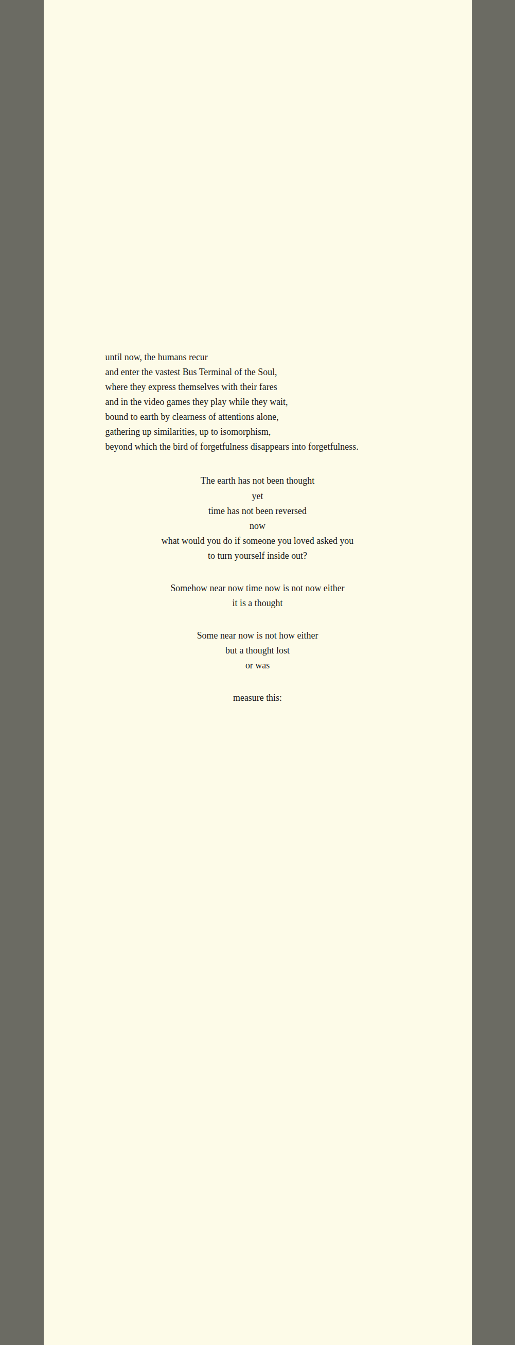until now, the humans recur
and enter the vastest Bus Terminal of the Soul,
where they express themselves with their fares
and in the video games they play while they wait,
bound to earth by clearness of attentions alone,
gathering up similarities, up to isomorphism,
beyond which the bird of forgetfulness disappears into forgetfulness.
The earth has not been thought
yet
time has not been reversed
now
what would you do if someone you loved asked you
to turn yourself inside out?
Somehow near now time now is not now either
it is a thought
Some near now is not how either
but a thought lost
or was
measure this:
37